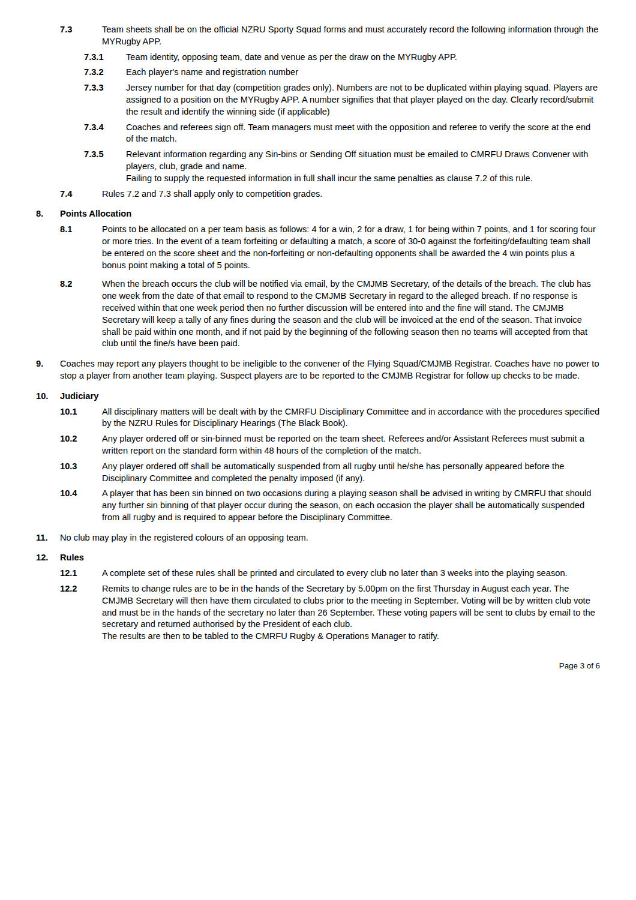7.3
Team sheets shall be on the official NZRU Sporty Squad forms and must accurately record the following information through the MYRugby APP.
7.3.1
Team identity, opposing team, date and venue as per the draw on the MYRugby APP.
7.3.2
Each player's name and registration number
7.3.3
Jersey number for that day (competition grades only). Numbers are not to be duplicated within playing squad. Players are assigned to a position on the MYRugby APP. A number signifies that that player played on the day. Clearly record/submit the result and identify the winning side (if applicable)
7.3.4
Coaches and referees sign off. Team managers must meet with the opposition and referee to verify the score at the end of the match.
7.3.5
Relevant information regarding any Sin-bins or Sending Off situation must be emailed to CMRFU Draws Convener with players, club, grade and name.
Failing to supply the requested information in full shall incur the same penalties as clause 7.2 of this rule.
7.4
Rules 7.2 and 7.3 shall apply only to competition grades.
8.
Points Allocation
8.1
Points to be allocated on a per team basis as follows: 4 for a win, 2 for a draw, 1 for being within 7 points, and 1 for scoring four or more tries. In the event of a team forfeiting or defaulting a match, a score of 30-0 against the forfeiting/defaulting team shall be entered on the score sheet and the non-forfeiting or non-defaulting opponents shall be awarded the 4 win points plus a bonus point making a total of 5 points.
8.2
When the breach occurs the club will be notified via email, by the CMJMB Secretary, of the details of the breach. The club has one week from the date of that email to respond to the CMJMB Secretary in regard to the alleged breach. If no response is received within that one week period then no further discussion will be entered into and the fine will stand. The CMJMB Secretary will keep a tally of any fines during the season and the club will be invoiced at the end of the season. That invoice shall be paid within one month, and if not paid by the beginning of the following season then no teams will accepted from that club until the fine/s have been paid.
9.
Coaches may report any players thought to be ineligible to the convener of the Flying Squad/CMJMB Registrar. Coaches have no power to stop a player from another team playing. Suspect players are to be reported to the CMJMB Registrar for follow up checks to be made.
10.
Judiciary
10.1
All disciplinary matters will be dealt with by the CMRFU Disciplinary Committee and in accordance with the procedures specified by the NZRU Rules for Disciplinary Hearings (The Black Book).
10.2
Any player ordered off or sin-binned must be reported on the team sheet. Referees and/or Assistant Referees must submit a written report on the standard form within 48 hours of the completion of the match.
10.3
Any player ordered off shall be automatically suspended from all rugby until he/she has personally appeared before the Disciplinary Committee and completed the penalty imposed (if any).
10.4
A player that has been sin binned on two occasions during a playing season shall be advised in writing by CMRFU that should any further sin binning of that player occur during the season, on each occasion the player shall be automatically suspended from all rugby and is required to appear before the Disciplinary Committee.
11.
No club may play in the registered colours of an opposing team.
12.
Rules
12.1
A complete set of these rules shall be printed and circulated to every club no later than 3 weeks into the playing season.
12.2
Remits to change rules are to be in the hands of the Secretary by 5.00pm on the first Thursday in August each year. The CMJMB Secretary will then have them circulated to clubs prior to the meeting in September. Voting will be by written club vote and must be in the hands of the secretary no later than 26 September. These voting papers will be sent to clubs by email to the secretary and returned authorised by the President of each club.
The results are then to be tabled to the CMRFU Rugby & Operations Manager to ratify.
Page 3 of 6